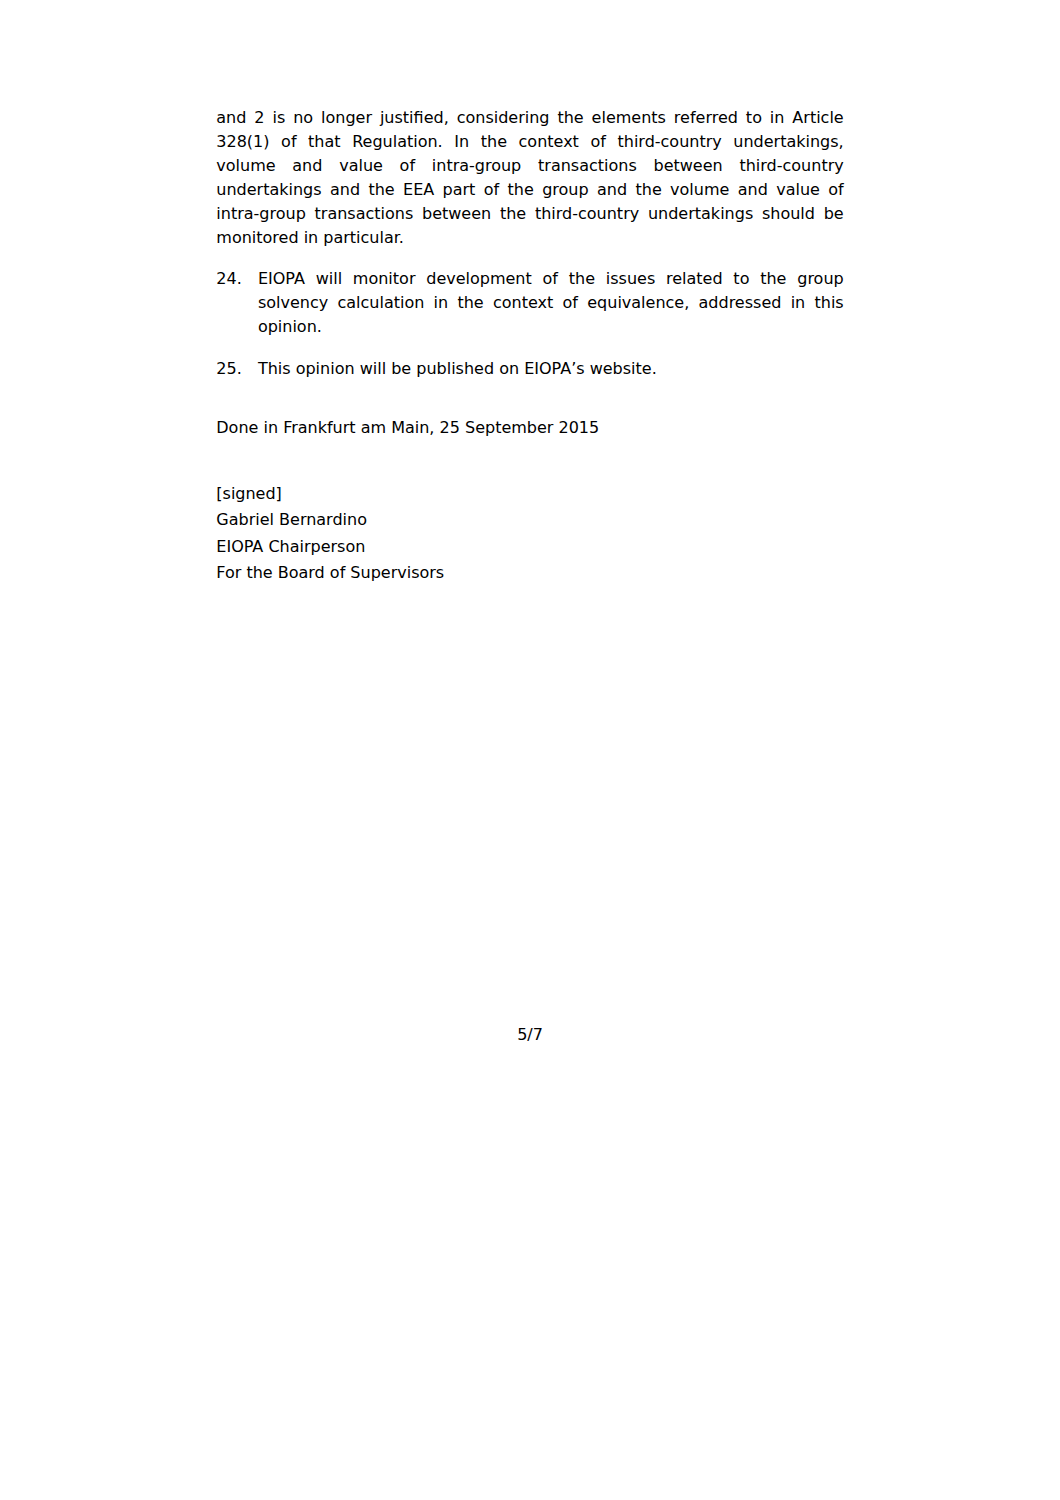and 2 is no longer justified, considering the elements referred to in Article 328(1) of that Regulation. In the context of third-country undertakings, volume and value of intra-group transactions between third-country undertakings and the EEA part of the group and the volume and value of intra-group transactions between the third-country undertakings should be monitored in particular.
24. EIOPA will monitor development of the issues related to the group solvency calculation in the context of equivalence, addressed in this opinion.
25. This opinion will be published on EIOPA’s website.
Done in Frankfurt am Main, 25 September 2015
[signed]
Gabriel Bernardino
EIOPA Chairperson
For the Board of Supervisors
5/7